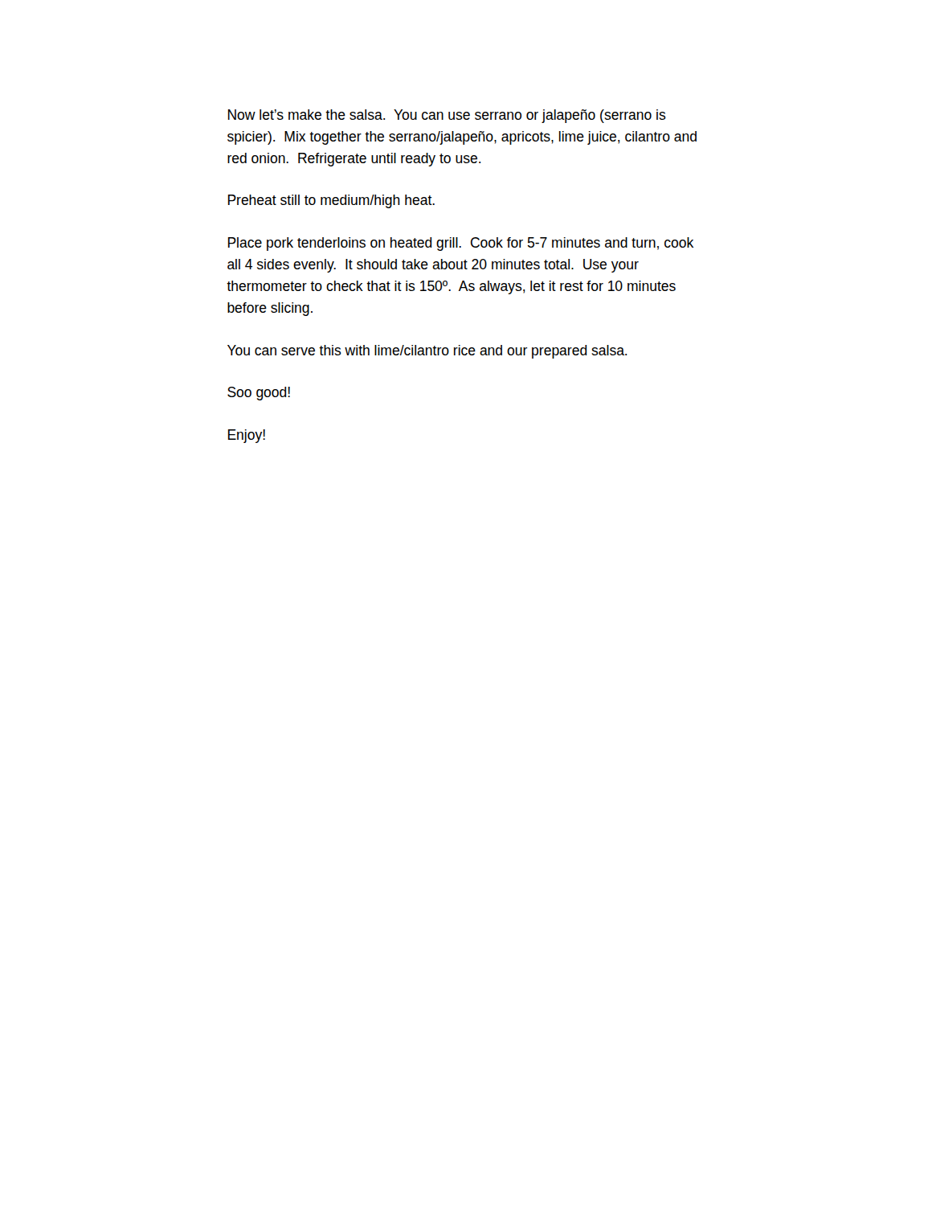Now let’s make the salsa. You can use serrano or jalapeño (serrano is spicier). Mix together the serrano/jalapeño, apricots, lime juice, cilantro and red onion. Refrigerate until ready to use.
Preheat still to medium/high heat.
Place pork tenderloins on heated grill. Cook for 5-7 minutes and turn, cook all 4 sides evenly. It should take about 20 minutes total. Use your thermometer to check that it is 150º. As always, let it rest for 10 minutes before slicing.
You can serve this with lime/cilantro rice and our prepared salsa.
Soo good!
Enjoy!